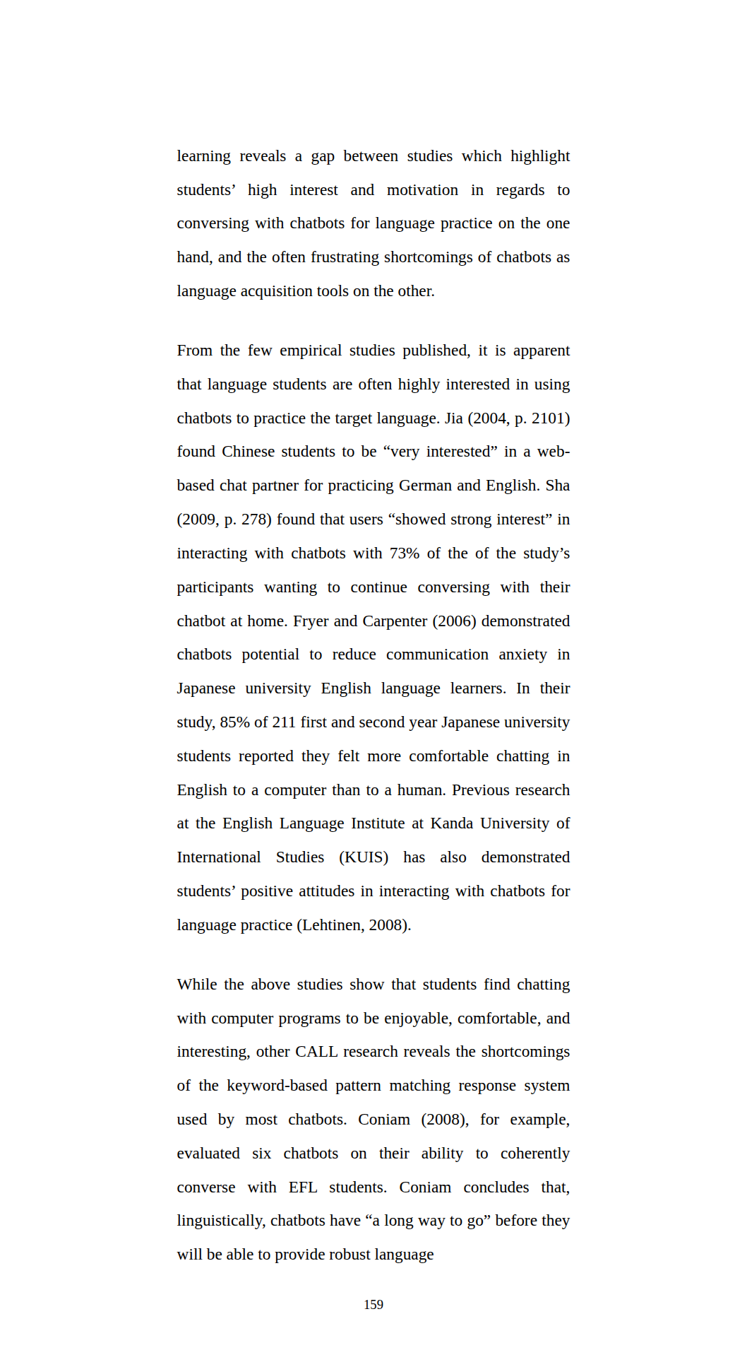learning reveals a gap between studies which highlight students’ high interest and motivation in regards to conversing with chatbots for language practice on the one hand, and the often frustrating shortcomings of chatbots as language acquisition tools on the other.
From the few empirical studies published, it is apparent that language students are often highly interested in using chatbots to practice the target language. Jia (2004, p. 2101) found Chinese students to be “very interested” in a web-based chat partner for practicing German and English. Sha (2009, p. 278) found that users “showed strong interest” in interacting with chatbots with 73% of the of the study’s participants wanting to continue conversing with their chatbot at home. Fryer and Carpenter (2006) demonstrated chatbots potential to reduce communication anxiety in Japanese university English language learners. In their study, 85% of 211 first and second year Japanese university students reported they felt more comfortable chatting in English to a computer than to a human. Previous research at the English Language Institute at Kanda University of International Studies (KUIS) has also demonstrated students’ positive attitudes in interacting with chatbots for language practice (Lehtinen, 2008).
While the above studies show that students find chatting with computer programs to be enjoyable, comfortable, and interesting, other CALL research reveals the shortcomings of the keyword-based pattern matching response system used by most chatbots. Coniam (2008), for example, evaluated six chatbots on their ability to coherently converse with EFL students. Coniam concludes that, linguistically, chatbots have “a long way to go” before they will be able to provide robust language
159